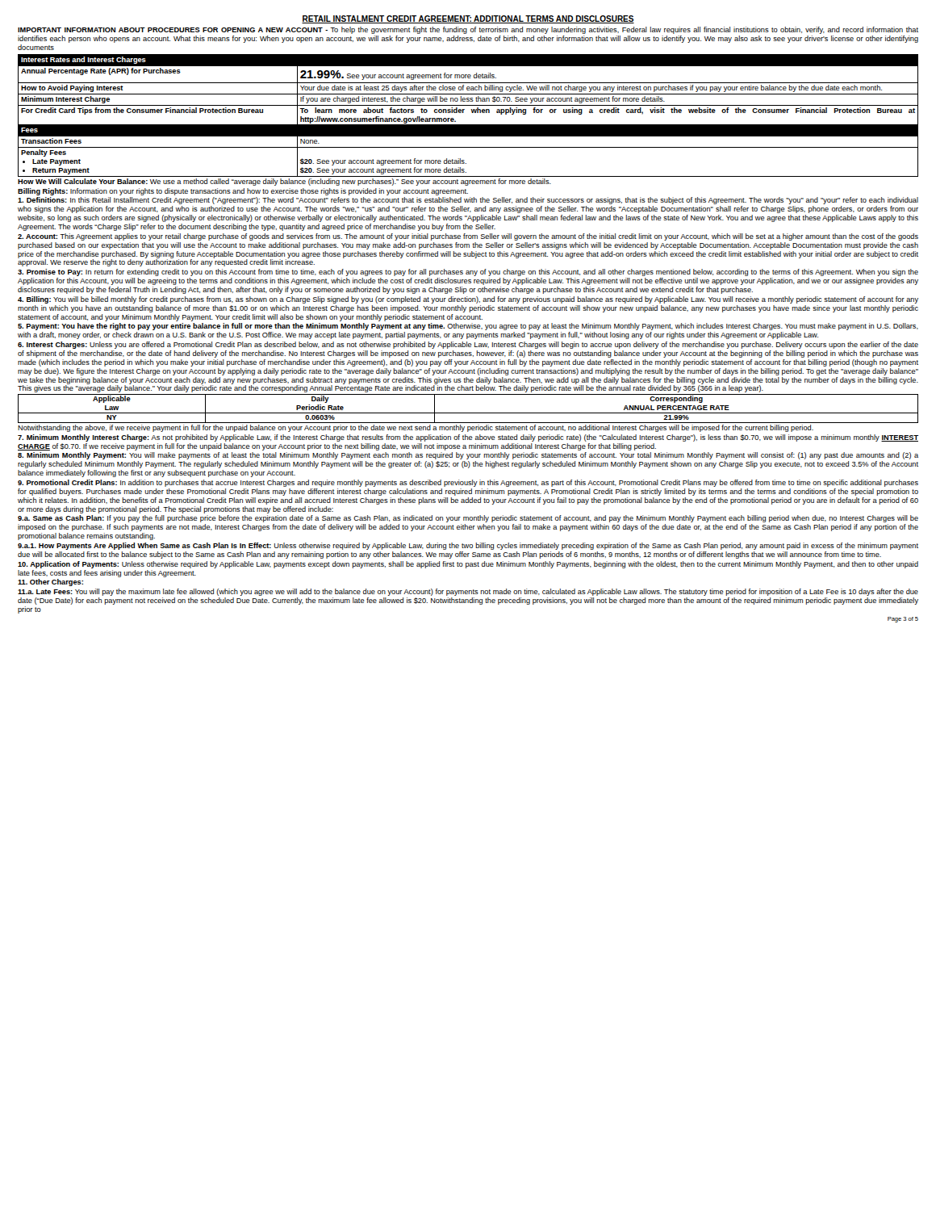RETAIL INSTALMENT CREDIT AGREEMENT: ADDITIONAL TERMS AND DISCLOSURES
IMPORTANT INFORMATION ABOUT PROCEDURES FOR OPENING A NEW ACCOUNT - To help the government fight the funding of terrorism and money laundering activities, Federal law requires all financial institutions to obtain, verify, and record information that identifies each person who opens an account. What this means for you: When you open an account, we will ask for your name, address, date of birth, and other information that will allow us to identify you. We may also ask to see your driver's license or other identifying documents
| Interest Rates and Interest Charges |
| Annual Percentage Rate (APR) for Purchases | 21.99%. See your account agreement for more details. |
| How to Avoid Paying Interest | Your due date is at least 25 days after the close of each billing cycle. We will not charge you any interest on purchases if you pay your entire balance by the due date each month. |
| Minimum Interest Charge | If you are charged interest, the charge will be no less than $0.70. See your account agreement for more details. |
| For Credit Card Tips from the Consumer Financial Protection Bureau | To learn more about factors to consider when applying for or using a credit card, visit the website of the Consumer Financial Protection Bureau at http://www.consumerfinance.gov/learnmore. |
| Fees |
| Transaction Fees | None. |
| Penalty Fees Late Payment Return Payment | $20 . See your account agreement for more details. $20 . See your account agreement for more details. |
How We Will Calculate Your Balance: We use a method called “average daily balance (including new purchases).” See your account agreement for more details.
Billing Rights: Information on your rights to dispute transactions and how to exercise those rights is provided in your account agreement.
1. Definitions: In this Retail Installment Credit Agreement (“Agreement”): The word "Account" refers to the account that is established with the Seller, and their successors or assigns, that is the subject of this Agreement. The words "you" and "your" refer to each individual who signs the Application for the Account, and who is authorized to use the Account. The words "we," “us” and "our" refer to the Seller, and any assignee of the Seller. The words "Acceptable Documentation" shall refer to Charge Slips, phone orders, or orders from our website, so long as such orders are signed (physically or electronically) or otherwise verbally or electronically authenticated. The words "Applicable Law" shall mean federal law and the laws of the state of New York. You and we agree that these Applicable Laws apply to this Agreement. The words “Charge Slip” refer to the document describing the type, quantity and agreed price of merchandise you buy from the Seller.
2. Account: This Agreement applies to your retail charge purchase of goods and services from us. The amount of your initial purchase from Seller will govern the amount of the initial credit limit on your Account, which will be set at a higher amount than the cost of the goods purchased based on our expectation that you will use the Account to make additional purchases. You may make add-on purchases from the Seller or Seller's assigns which will be evidenced by Acceptable Documentation. Acceptable Documentation must provide the cash price of the merchandise purchased. By signing future Acceptable Documentation you agree those purchases thereby confirmed will be subject to this Agreement. You agree that add-on orders which exceed the credit limit established with your initial order are subject to credit approval. We reserve the right to deny authorization for any requested credit limit increase.
3. Promise to Pay: In return for extending credit to you on this Account from time to time, each of you agrees to pay for all purchases any of you charge on this Account, and all other charges mentioned below, according to the terms of this Agreement. When you sign the Application for this Account, you will be agreeing to the terms and conditions in this Agreement, which include the cost of credit disclosures required by Applicable Law. This Agreement will not be effective until we approve your Application, and we or our assignee provides any disclosures required by the federal Truth in Lending Act, and then, after that, only if you or someone authorized by you sign a Charge Slip or otherwise charge a purchase to this Account and we extend credit for that purchase.
4. Billing: You will be billed monthly for credit purchases from us, as shown on a Charge Slip signed by you (or completed at your direction), and for any previous unpaid balance as required by Applicable Law. You will receive a monthly periodic statement of account for any month in which you have an outstanding balance of more than $1.00 or on which an Interest Charge has been imposed. Your monthly periodic statement of account will show your new unpaid balance, any new purchases you have made since your last monthly periodic statement of account, and your Minimum Monthly Payment. Your credit limit will also be shown on your monthly periodic statement of account.
5. Payment: You have the right to pay your entire balance in full or more than the Minimum Monthly Payment at any time. Otherwise, you agree to pay at least the Minimum Monthly Payment, which includes Interest Charges. You must make payment in U.S. Dollars, with a draft, money order, or check drawn on a U.S. Bank or the U.S. Post Office. We may accept late payment, partial payments, or any payments marked "payment in full," without losing any of our rights under this Agreement or Applicable Law.
6. Interest Charges: Unless you are offered a Promotional Credit Plan as described below, and as not otherwise prohibited by Applicable Law, Interest Charges will begin to accrue upon delivery of the merchandise you purchase. Delivery occurs upon the earlier of the date of shipment of the merchandise, or the date of hand delivery of the merchandise. No Interest Charges will be imposed on new purchases, however, if: (a) there was no outstanding balance under your Account at the beginning of the billing period in which the purchase was made (which includes the period in which you make your initial purchase of merchandise under this Agreement), and (b) you pay off your Account in full by the payment due date reflected in the monthly periodic statement of account for that billing period (though no payment may be due). We figure the Interest Charge on your Account by applying a daily periodic rate to the "average daily balance" of your Account (including current transactions) and multiplying the result by the number of days in the billing period. To get the "average daily balance" we take the beginning balance of your Account each day, add any new purchases, and subtract any payments or credits. This gives us the daily balance. Then, we add up all the daily balances for the billing cycle and divide the total by the number of days in the billing cycle. This gives us the "average daily balance." Your daily periodic rate and the corresponding Annual Percentage Rate are indicated in the chart below. The daily periodic rate will be the annual rate divided by 365 (366 in a leap year).
| Applicable Law | Daily Periodic Rate | Corresponding ANNUAL PERCENTAGE RATE |
| NY | 0.0603% | 21.99% |
Notwithstanding the above, if we receive payment in full for the unpaid balance on your Account prior to the date we next send a monthly periodic statement of account, no additional Interest Charges will be imposed for the current billing period.
7. Minimum Monthly Interest Charge: As not prohibited by Applicable Law, if the Interest Charge that results from the application of the above stated daily periodic rate) (the "Calculated Interest Charge"), is less than $0.70, we will impose a minimum monthly INTEREST CHARGE of $0.70. If we receive payment in full for the unpaid balance on your Account prior to the next billing date, we will not impose a minimum additional Interest Charge for that billing period.
8. Minimum Monthly Payment: You will make payments of at least the total Minimum Monthly Payment each month as required by your monthly periodic statements of account. Your total Minimum Monthly Payment will consist of: (1) any past due amounts and (2) a regularly scheduled Minimum Monthly Payment. The regularly scheduled Minimum Monthly Payment will be the greater of: (a) $25; or (b) the highest regularly scheduled Minimum Monthly Payment shown on any Charge Slip you execute, not to exceed 3.5% of the Account balance immediately following the first or any subsequent purchase on your Account.
9. Promotional Credit Plans: In addition to purchases that accrue Interest Charges and require monthly payments as described previously in this Agreement, as part of this Account, Promotional Credit Plans may be offered from time to time on specific additional purchases for qualified buyers. Purchases made under these Promotional Credit Plans may have different interest charge calculations and required minimum payments. A Promotional Credit Plan is strictly limited by its terms and the terms and conditions of the special promotion to which it relates. In addition, the benefits of a Promotional Credit Plan will expire and all accrued Interest Charges in these plans will be added to your Account if you fail to pay the promotional balance by the end of the promotional period or you are in default for a period of 60 or more days during the promotional period. The special promotions that may be offered include:
9.a. Same as Cash Plan: If you pay the full purchase price before the expiration date of a Same as Cash Plan, as indicated on your monthly periodic statement of account, and pay the Minimum Monthly Payment each billing period when due, no Interest Charges will be imposed on the purchase. If such payments are not made, Interest Charges from the date of delivery will be added to your Account either when you fail to make a payment within 60 days of the due date or, at the end of the Same as Cash Plan period if any portion of the promotional balance remains outstanding.
9.a.1. How Payments Are Applied When Same as Cash Plan Is In Effect: Unless otherwise required by Applicable Law, during the two billing cycles immediately preceding expiration of the Same as Cash Plan period, any amount paid in excess of the minimum payment due will be allocated first to the balance subject to the Same as Cash Plan and any remaining portion to any other balances. We may offer Same as Cash Plan periods of 6 months, 9 months, 12 months or of different lengths that we will announce from time to time.
10. Application of Payments: Unless otherwise required by Applicable Law, payments except down payments, shall be applied first to past due Minimum Monthly Payments, beginning with the oldest, then to the current Minimum Monthly Payment, and then to other unpaid late fees, costs and fees arising under this Agreement.
11. Other Charges:
11.a. Late Fees: You will pay the maximum late fee allowed (which you agree we will add to the balance due on your Account) for payments not made on time, calculated as Applicable Law allows. The statutory time period for imposition of a Late Fee is 10 days after the due date (“Due Date) for each payment not received on the scheduled Due Date. Currently, the maximum late fee allowed is $20. Notwithstanding the preceding provisions, you will not be charged more than the amount of the required minimum periodic payment due immediately prior to
Page 3 of 5